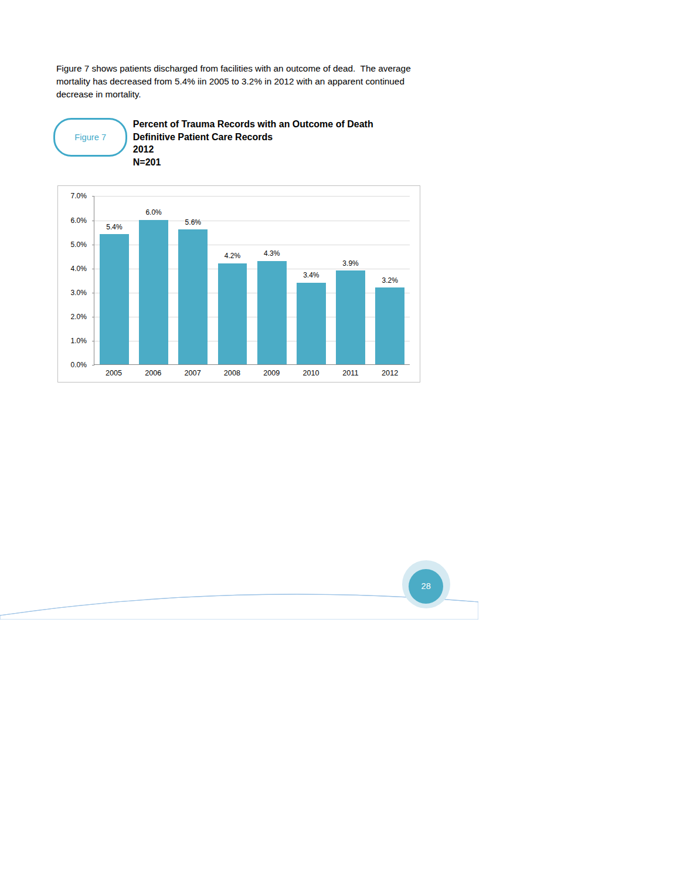Figure 7 shows patients discharged from facilities with an outcome of dead. The average mortality has decreased from 5.4% iin 2005 to 3.2% in 2012 with an apparent continued decrease in mortality.
Figure 7
Percent of Trauma Records with an Outcome of Death
Definitive Patient Care Records
2012
N=201
7.0%
6.0%
5.0%
4.0%
3.0%
2.0%
1.0%
0.0%
5.4%
6.0%
5.6%
4.2%
4.3%
3.4%
3.9%
3.2%
2005
2006
2007
2008
2009
2010
2011
2012
28